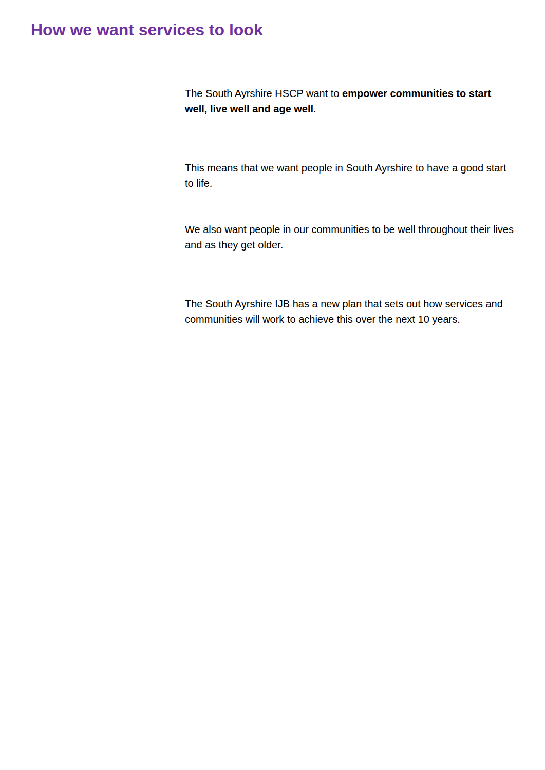How we want services to look
The South Ayrshire HSCP want to empower communities to start well, live well and age well.
This means that we want people in South Ayrshire to have a good start to life.
We also want people in our communities to be well throughout their lives and as they get older.
The South Ayrshire IJB has a new plan that sets out how services and communities will work to achieve this over the next 10 years.